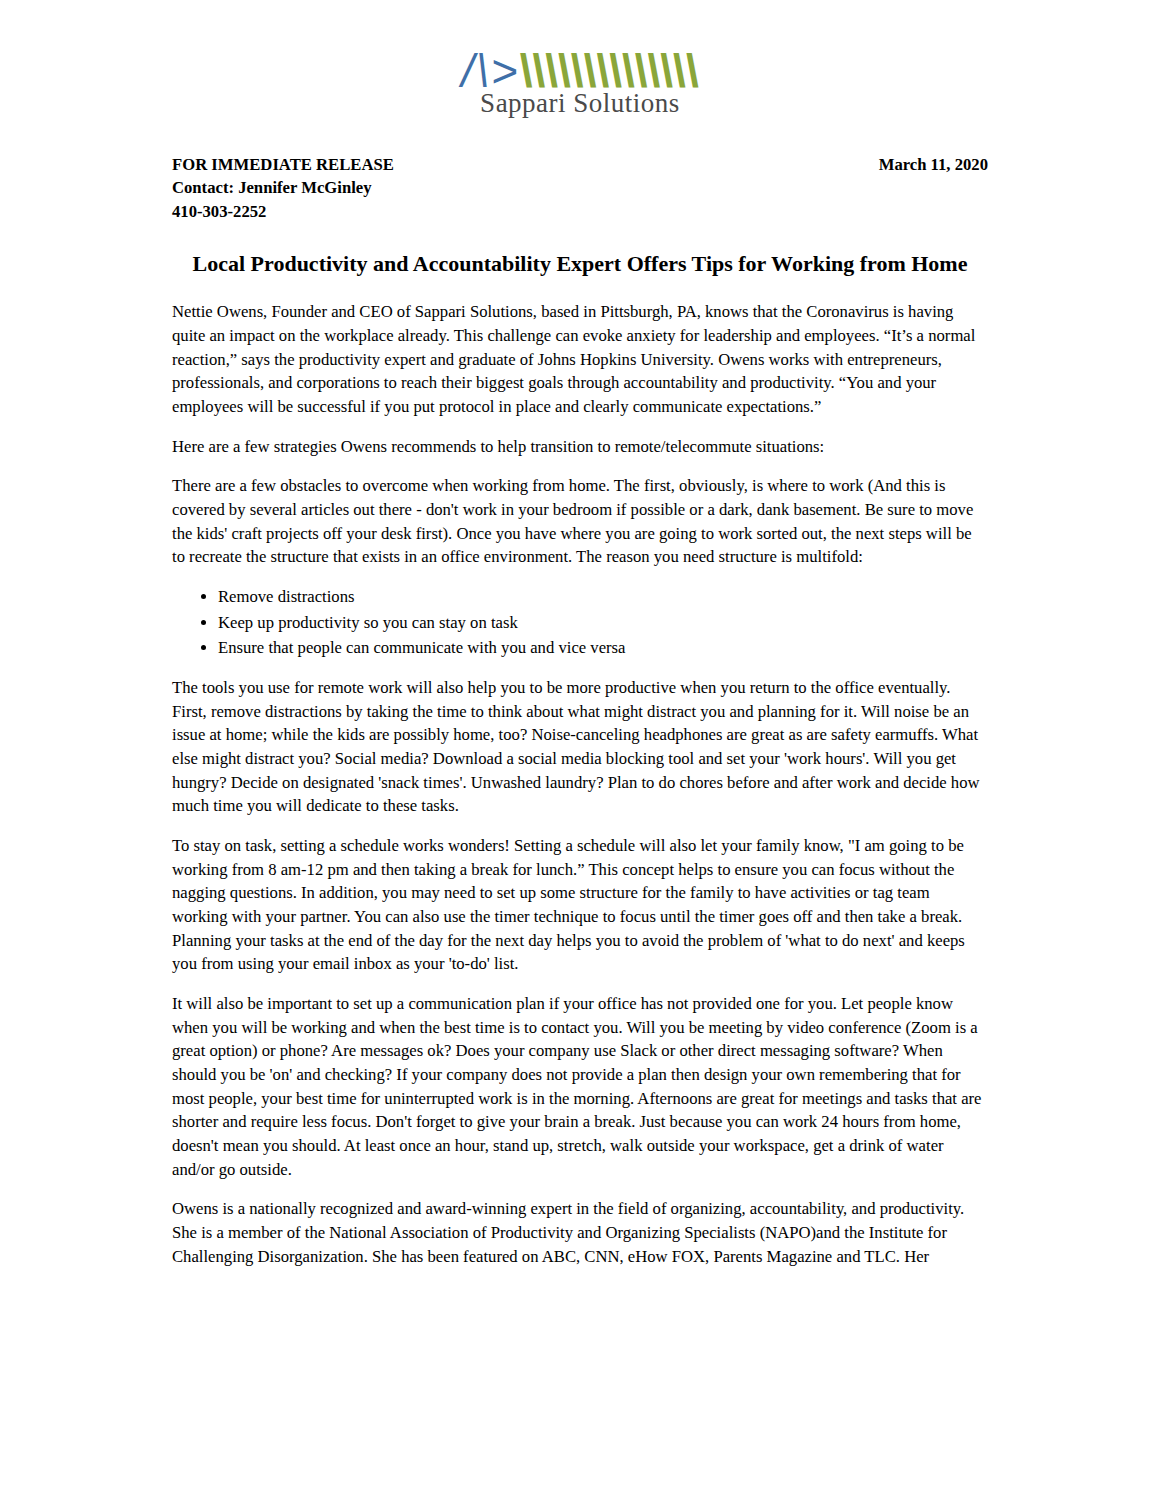/\>\\\\\\\\\\\\\\
Sappari Solutions
FOR IMMEDIATE RELEASE March 11, 2020
Contact: Jennifer McGinley
410-303-2252
Local Productivity and Accountability Expert Offers Tips for Working from Home
Nettie Owens, Founder and CEO of Sappari Solutions, based in Pittsburgh, PA, knows that the Coronavirus is having quite an impact on the workplace already. This challenge can evoke anxiety for leadership and employees. “It’s a normal reaction,” says the productivity expert and graduate of Johns Hopkins University. Owens works with entrepreneurs, professionals, and corporations to reach their biggest goals through accountability and productivity. “You and your employees will be successful if you put protocol in place and clearly communicate expectations.”
Here are a few strategies Owens recommends to help transition to remote/telecommute situations:
There are a few obstacles to overcome when working from home. The first, obviously, is where to work (And this is covered by several articles out there - don't work in your bedroom if possible or a dark, dank basement. Be sure to move the kids' craft projects off your desk first). Once you have where you are going to work sorted out, the next steps will be to recreate the structure that exists in an office environment. The reason you need structure is multifold:
Remove distractions
Keep up productivity so you can stay on task
Ensure that people can communicate with you and vice versa
The tools you use for remote work will also help you to be more productive when you return to the office eventually. First, remove distractions by taking the time to think about what might distract you and planning for it. Will noise be an issue at home; while the kids are possibly home, too? Noise-canceling headphones are great as are safety earmuffs. What else might distract you? Social media? Download a social media blocking tool and set your 'work hours'. Will you get hungry? Decide on designated 'snack times'. Unwashed laundry? Plan to do chores before and after work and decide how much time you will dedicate to these tasks.
To stay on task, setting a schedule works wonders! Setting a schedule will also let your family know, "I am going to be working from 8 am-12 pm and then taking a break for lunch.” This concept helps to ensure you can focus without the nagging questions. In addition, you may need to set up some structure for the family to have activities or tag team working with your partner. You can also use the timer technique to focus until the timer goes off and then take a break. Planning your tasks at the end of the day for the next day helps you to avoid the problem of 'what to do next' and keeps you from using your email inbox as your 'to-do' list.
It will also be important to set up a communication plan if your office has not provided one for you. Let people know when you will be working and when the best time is to contact you. Will you be meeting by video conference (Zoom is a great option) or phone? Are messages ok? Does your company use Slack or other direct messaging software? When should you be 'on' and checking? If your company does not provide a plan then design your own remembering that for most people, your best time for uninterrupted work is in the morning. Afternoons are great for meetings and tasks that are shorter and require less focus. Don't forget to give your brain a break. Just because you can work 24 hours from home, doesn't mean you should. At least once an hour, stand up, stretch, walk outside your workspace, get a drink of water and/or go outside.
Owens is a nationally recognized and award-winning expert in the field of organizing, accountability, and productivity. She is a member of the National Association of Productivity and Organizing Specialists (NAPO)and the Institute for Challenging Disorganization. She has been featured on ABC, CNN, eHow FOX, Parents Magazine and TLC. Her